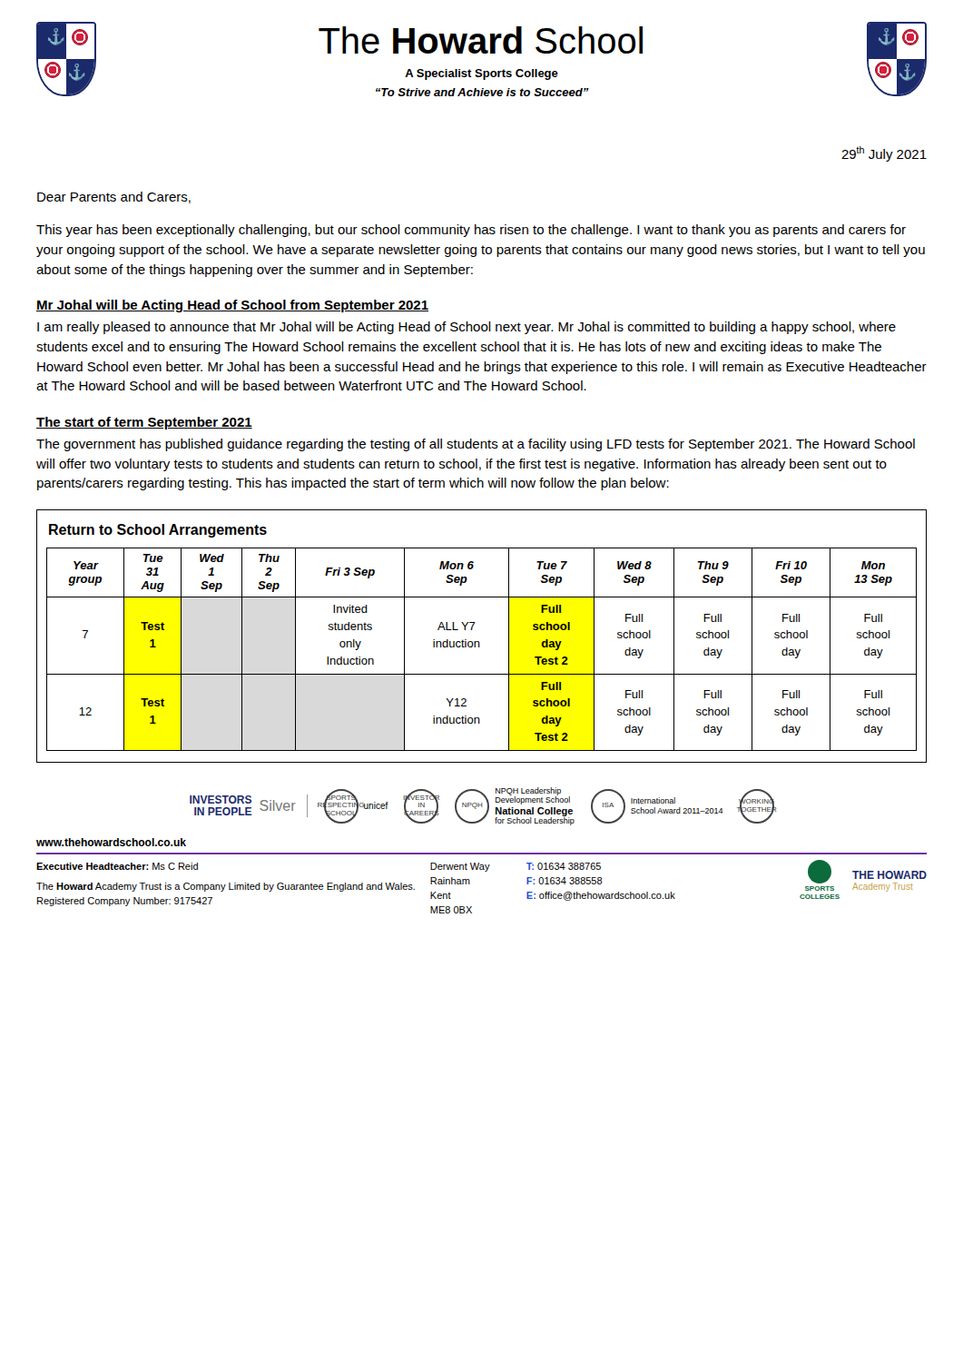⚓ ⚓
The Howard School
A Specialist Sports College
“To Strive and Achieve is to Succeed”
⚓ ⚓
29th July 2021
Dear Parents and Carers,
This year has been exceptionally challenging, but our school community has risen to the challenge. I want to thank you as parents and carers for your ongoing support of the school. We have a separate newsletter going to parents that contains our many good news stories, but I want to tell you about some of the things happening over the summer and in September:
Mr Johal will be Acting Head of School from September 2021
I am really pleased to announce that Mr Johal will be Acting Head of School next year. Mr Johal is committed to building a happy school, where students excel and to ensuring The Howard School remains the excellent school that it is. He has lots of new and exciting ideas to make The Howard School even better. Mr Johal has been a successful Head and he brings that experience to this role. I will remain as Executive Headteacher at The Howard School and will be based between Waterfront UTC and The Howard School.
The start of term September 2021
The government has published guidance regarding the testing of all students at a facility using LFD tests for September 2021. The Howard School will offer two voluntary tests to students and students can return to school, if the first test is negative. Information has already been sent out to parents/carers regarding testing. This has impacted the start of term which will now follow the plan below:
Return to School Arrangements
| Year group | Tue 31 Aug | Wed 1 Sep | Thu 2 Sep | Fri 3 Sep | Mon 6 Sep | Tue 7 Sep | Wed 8 Sep | Thu 9 Sep | Fri 10 Sep | Mon 13 Sep |
| --- | --- | --- | --- | --- | --- | --- | --- | --- | --- | --- |
| 7 | Test 1 | | | Invited students only Induction | ALL Y7 induction | Full school day Test 2 | Full school day | Full school day | Full school day | Full school day |
| 12 | Test 1 | | | | Y12 induction | Full school day Test 2 | Full school day | Full school day | Full school day | Full school day |
INVESTORS
IN PEOPLE
Silver
SPORTS
RESPECTING
SCHOOL
unicef
INVESTOR
IN
CAREERS
NPQH
NPQH Leadership
Development School National College for School Leadership
ISA
International
School Award 2011–2014
WORKING
TOGETHER
www.thehowardschool.co.uk
Executive Headteacher: Ms C Reid
The Howard Academy Trust is a Company Limited by Guarantee England and Wales.
Registered Company Number: 9175427
Derwent Way
Rainham
Kent
ME8 0BX
T: 01634 388765
F: 01634 388558
E: office@thehowardschool.co.uk
SPORTS
COLLEGES
THE HOWARD Academy Trust